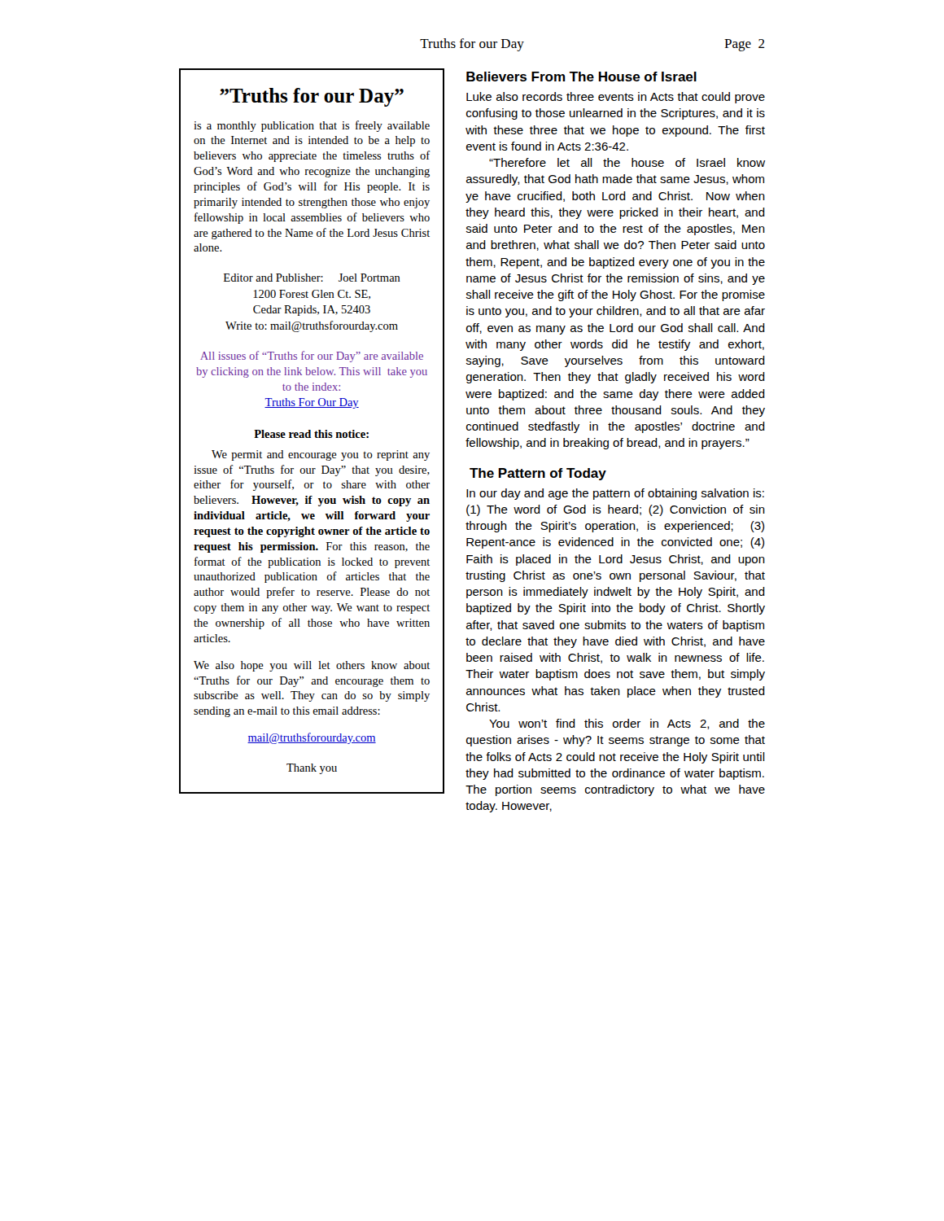Truths for our Day Page 2
”Truths for our Day”
is a monthly publication that is freely available on the Internet and is intended to be a help to believers who appreciate the timeless truths of God’s Word and who recognize the unchanging principles of God’s will for His people. It is primarily intended to strengthen those who enjoy fellowship in local assemblies of believers who are gathered to the Name of the Lord Jesus Christ alone.
Editor and Publisher: Joel Portman
1200 Forest Glen Ct. SE,
Cedar Rapids, IA, 52403
Write to: mail@truthsforourday.com
All issues of “Truths for our Day” are available by clicking on the link below. This will take you to the index:
Truths For Our Day
Please read this notice:
We permit and encourage you to reprint any issue of “Truths for our Day” that you desire, either for yourself, or to share with other believers. However, if you wish to copy an individual article, we will forward your request to the copyright owner of the article to request his permission. For this reason, the format of the publication is locked to prevent unauthorized publication of articles that the author would prefer to reserve. Please do not copy them in any other way. We want to respect the ownership of all those who have written articles.
We also hope you will let others know about “Truths for our Day” and encourage them to subscribe as well. They can do so by simply sending an e-mail to this email address:
mail@truthsforourday.com
Thank you
Believers From The House of Israel
Luke also records three events in Acts that could prove confusing to those unlearned in the Scriptures, and it is with these three that we hope to expound. The first event is found in Acts 2:36-42.
“Therefore let all the house of Israel know assuredly, that God hath made that same Jesus, whom ye have crucified, both Lord and Christ. Now when they heard this, they were pricked in their heart, and said unto Peter and to the rest of the apostles, Men and brethren, what shall we do? Then Peter said unto them, Repent, and be baptized every one of you in the name of Jesus Christ for the remission of sins, and ye shall receive the gift of the Holy Ghost. For the promise is unto you, and to your children, and to all that are afar off, even as many as the Lord our God shall call. And with many other words did he testify and exhort, saying, Save yourselves from this untoward generation. Then they that gladly received his word were baptized: and the same day there were added unto them about three thousand souls. And they continued stedfastly in the apostles’ doctrine and fellowship, and in breaking of bread, and in prayers.”
The Pattern of Today
In our day and age the pattern of obtaining salvation is: (1) The word of God is heard; (2) Conviction of sin through the Spirit’s operation, is experienced; (3) Repent-ance is evidenced in the convicted one; (4) Faith is placed in the Lord Jesus Christ, and upon trusting Christ as one’s own personal Saviour, that person is immediately indwelt by the Holy Spirit, and baptized by the Spirit into the body of Christ. Shortly after, that saved one submits to the waters of baptism to declare that they have died with Christ, and have been raised with Christ, to walk in newness of life. Their water baptism does not save them, but simply announces what has taken place when they trusted Christ.
You won’t find this order in Acts 2, and the question arises - why? It seems strange to some that the folks of Acts 2 could not receive the Holy Spirit until they had submitted to the ordinance of water baptism. The portion seems contradictory to what we have today. However,